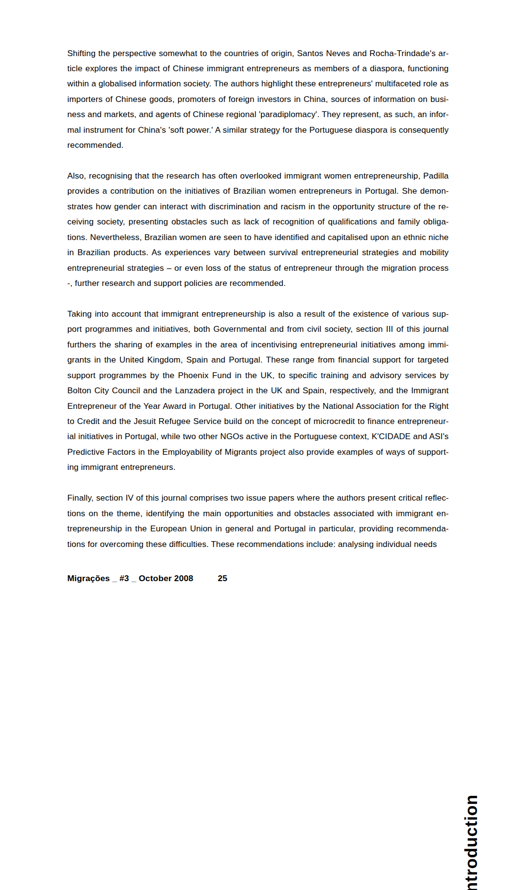Shifting the perspective somewhat to the countries of origin, Santos Neves and Rocha-Trindade's article explores the impact of Chinese immigrant entrepreneurs as members of a diaspora, functioning within a globalised information society. The authors highlight these entrepreneurs' multifaceted role as importers of Chinese goods, promoters of foreign investors in China, sources of information on business and markets, and agents of Chinese regional 'paradiplomacy'. They represent, as such, an informal instrument for China's 'soft power.' A similar strategy for the Portuguese diaspora is consequently recommended.
Also, recognising that the research has often overlooked immigrant women entrepreneurship, Padilla provides a contribution on the initiatives of Brazilian women entrepreneurs in Portugal. She demonstrates how gender can interact with discrimination and racism in the opportunity structure of the receiving society, presenting obstacles such as lack of recognition of qualifications and family obligations. Nevertheless, Brazilian women are seen to have identified and capitalised upon an ethnic niche in Brazilian products. As experiences vary between survival entrepreneurial strategies and mobility entrepreneurial strategies – or even loss of the status of entrepreneur through the migration process -, further research and support policies are recommended.
Taking into account that immigrant entrepreneurship is also a result of the existence of various support programmes and initiatives, both Governmental and from civil society, section III of this journal furthers the sharing of examples in the area of incentivising entrepreneurial initiatives among immigrants in the United Kingdom, Spain and Portugal. These range from financial support for targeted support programmes by the Phoenix Fund in the UK, to specific training and advisory services by Bolton City Council and the Lanzadera project in the UK and Spain, respectively, and the Immigrant Entrepreneur of the Year Award in Portugal. Other initiatives by the National Association for the Right to Credit and the Jesuit Refugee Service build on the concept of microcredit to finance entrepreneurial initiatives in Portugal, while two other NGOs active in the Portuguese context, K'CIDADE and ASI's Predictive Factors in the Employability of Migrants project also provide examples of ways of supporting immigrant entrepreneurs.
Finally, section IV of this journal comprises two issue papers where the authors present critical reflections on the theme, identifying the main opportunities and obstacles associated with immigrant entrepreneurship in the European Union in general and Portugal in particular, providing recommendations for overcoming these difficulties. These recommendations include: analysing individual needs
introduction
Migrações _ #3 _ October 2008 25